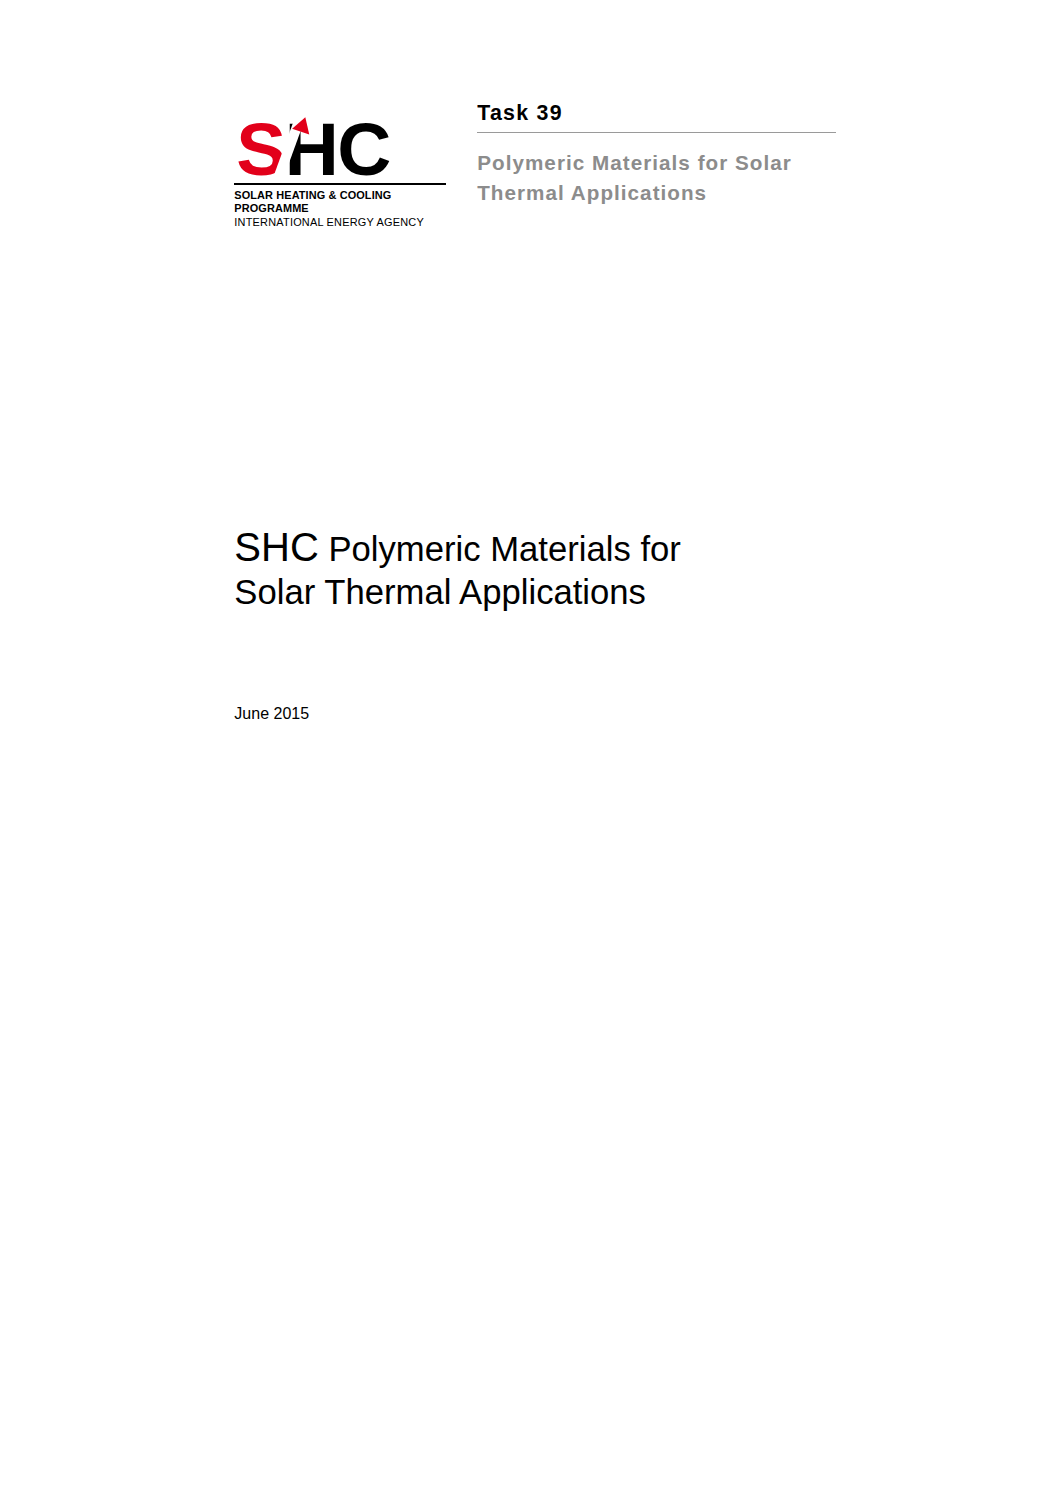SHC
SOLAR HEATING & COOLING PROGRAMME
INTERNATIONAL ENERGY AGENCY
Task 39
Polymeric Materials for Solar
Thermal Applications
SHC Polymeric Materials for
Solar Thermal Applications
June 2015